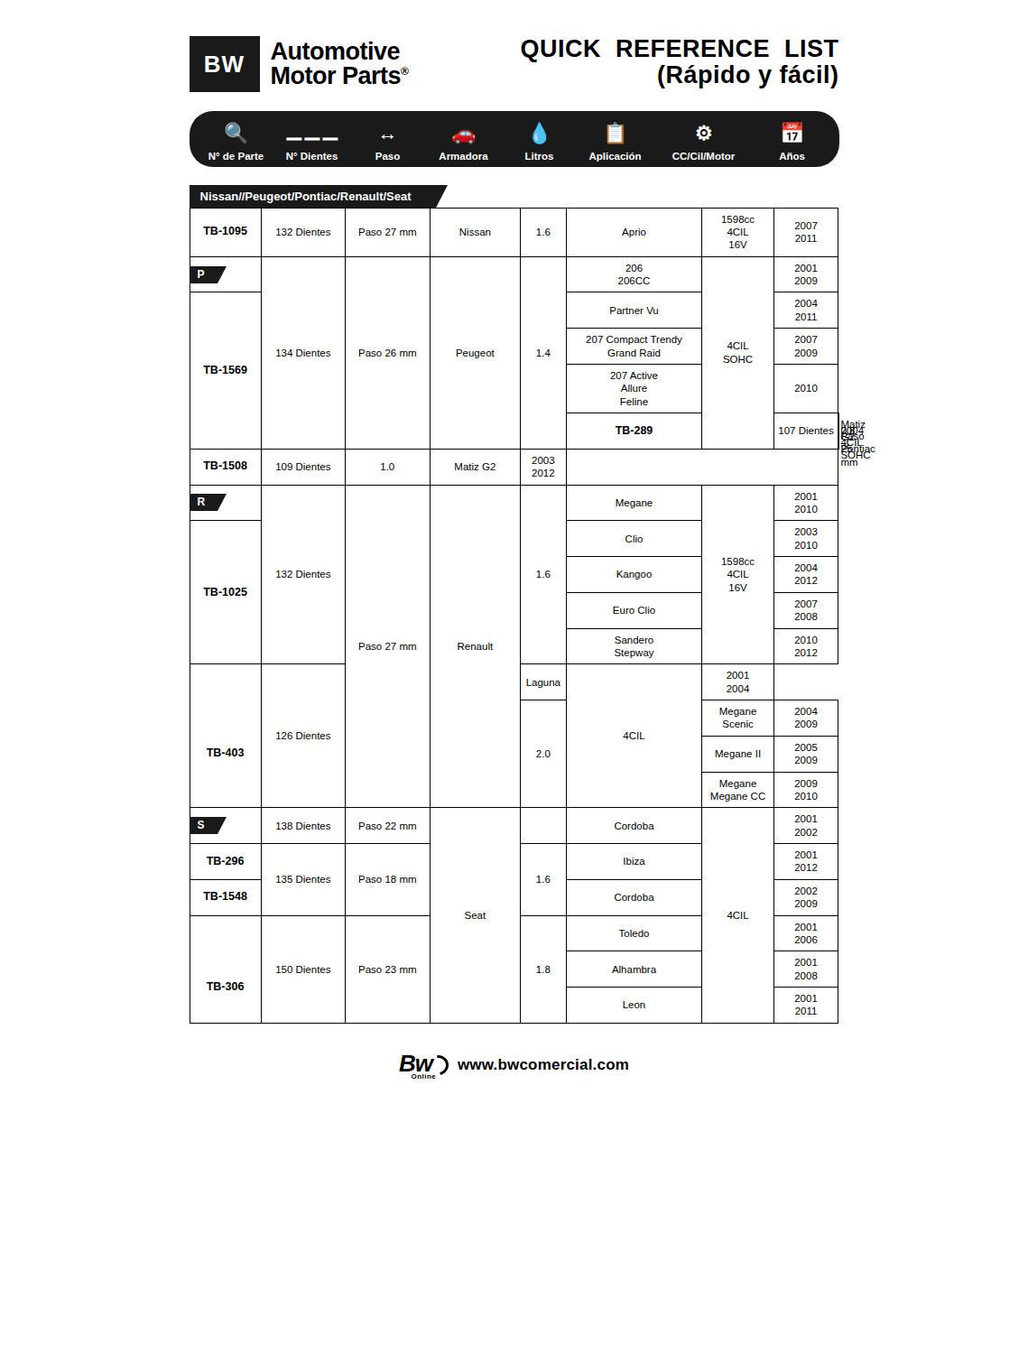BW
Automotive
Motor Parts®
QUICK REFERENCE LIST
(Rápido y fácil)
🔍 N° de Parte
⚊⚊⚊ N° Dientes
↔ Paso
🚗 Armadora
💧 Litros
📋 Aplicación
⚙ CC/Cil/Motor
📅 Años
Nissan//Peugeot/Pontiac/Renault/Seat
| TB-1095 | 132 Dientes | Paso 27 mm | Nissan | 1.6 | Aprio | 1598cc 4CIL 16V | 2007 2011 |
| P | 134 Dientes | Paso 26 mm | Peugeot | 1.4 | 206 206CC | 4CIL SOHC | 2001 2009 |
| TB-1569 | Partner Vu | 2004 2011 |
| 207 Compact Trendy Grand Raid | 2007 2009 |
| 207 Active Allure Feline | 2010 |
| TB-289 | 107 Dientes | Paso 25 mm | Pontiac | 0.8 | Matiz G2 | 4CIL SOHC | 2004 |
| TB-1508 | 109 Dientes | 1.0 | Matiz G2 | 2003 2012 |
| R | 132 Dientes | Paso 27 mm | Renault | 1.6 | Megane | 1598cc 4CIL 16V | 2001 2010 |
| TB-1025 | Clio | 2003 2010 |
| Kangoo | 2004 2012 |
| Euro Clio | 2007 2008 |
| Sandero Stepway | 2010 2012 |
| | 126 Dientes | Laguna | 4CIL | 2001 2004 |
| TB-403 | 2.0 | Megane Scenic | 2004 2009 |
| Megane II | 2005 2009 |
| Megane Megane CC | 2009 2010 |
| S | 138 Dientes | Paso 22 mm | Seat | | Cordoba | 4CIL | 2001 2002 |
| TB-296 | 135 Dientes | Paso 18 mm | 1.6 | Ibiza | 2001 2012 |
| TB-1548 | Cordoba | 2002 2009 |
| | 150 Dientes | Paso 23 mm | 1.8 | Toledo | 2001 2006 |
| TB-306 | Alhambra | 2001 2008 |
| Leon | 2001 2011 |
Bw Online
www.bwcomercial.com